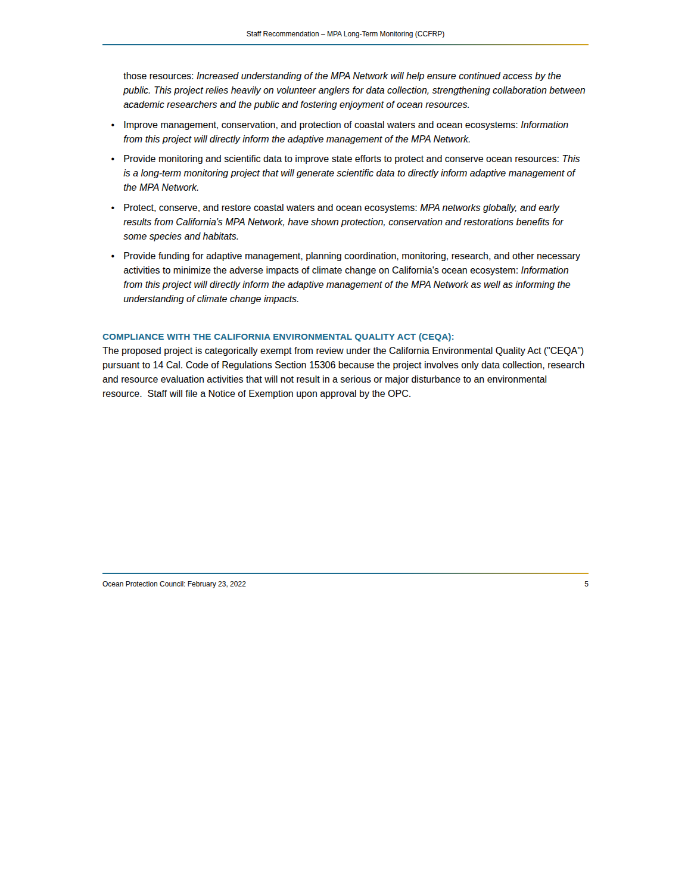Staff Recommendation – MPA Long-Term Monitoring (CCFRP)
those resources: Increased understanding of the MPA Network will help ensure continued access by the public. This project relies heavily on volunteer anglers for data collection, strengthening collaboration between academic researchers and the public and fostering enjoyment of ocean resources.
Improve management, conservation, and protection of coastal waters and ocean ecosystems: Information from this project will directly inform the adaptive management of the MPA Network.
Provide monitoring and scientific data to improve state efforts to protect and conserve ocean resources: This is a long-term monitoring project that will generate scientific data to directly inform adaptive management of the MPA Network.
Protect, conserve, and restore coastal waters and ocean ecosystems: MPA networks globally, and early results from California's MPA Network, have shown protection, conservation and restorations benefits for some species and habitats.
Provide funding for adaptive management, planning coordination, monitoring, research, and other necessary activities to minimize the adverse impacts of climate change on California's ocean ecosystem: Information from this project will directly inform the adaptive management of the MPA Network as well as informing the understanding of climate change impacts.
COMPLIANCE WITH THE CALIFORNIA ENVIRONMENTAL QUALITY ACT (CEQA):
The proposed project is categorically exempt from review under the California Environmental Quality Act ("CEQA") pursuant to 14 Cal. Code of Regulations Section 15306 because the project involves only data collection, research and resource evaluation activities that will not result in a serious or major disturbance to an environmental resource. Staff will file a Notice of Exemption upon approval by the OPC.
Ocean Protection Council: February 23, 2022 5